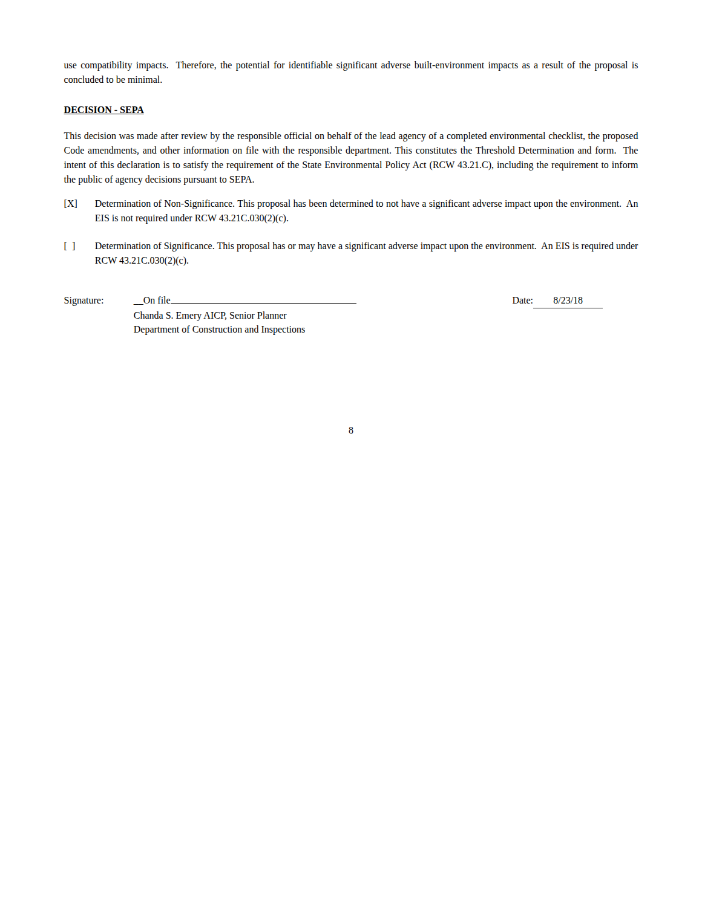use compatibility impacts. Therefore, the potential for identifiable significant adverse built-environment impacts as a result of the proposal is concluded to be minimal.
DECISION - SEPA
This decision was made after review by the responsible official on behalf of the lead agency of a completed environmental checklist, the proposed Code amendments, and other information on file with the responsible department. This constitutes the Threshold Determination and form. The intent of this declaration is to satisfy the requirement of the State Environmental Policy Act (RCW 43.21.C), including the requirement to inform the public of agency decisions pursuant to SEPA.
[X]
Determination of Non-Significance. This proposal has been determined to not have a significant adverse impact upon the environment. An EIS is not required under RCW 43.21C.030(2)(c).
[ ]
Determination of Significance. This proposal has or may have a significant adverse impact upon the environment. An EIS is required under RCW 43.21C.030(2)(c).
Signature:
__On file
Date:8/23/18
Chanda S. Emery AICP, Senior Planner
Department of Construction and Inspections
8